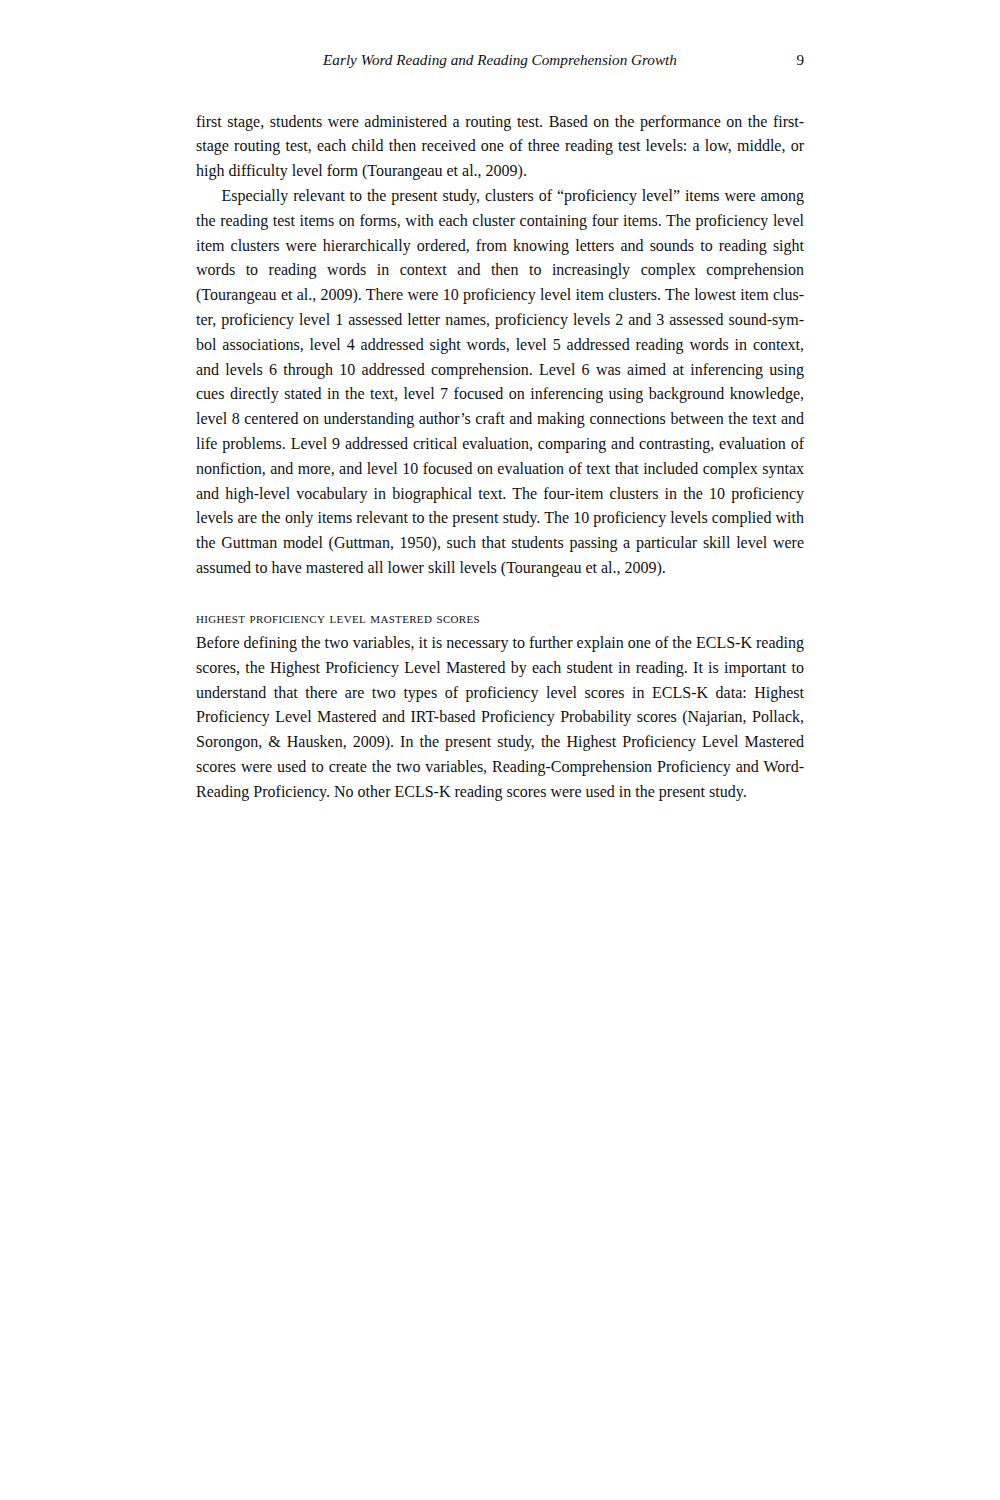Early Word Reading and Reading Comprehension Growth 9
first stage, students were administered a routing test. Based on the performance on the first-stage routing test, each child then received one of three reading test levels: a low, middle, or high difficulty level form (Tourangeau et al., 2009).
Especially relevant to the present study, clusters of “proficiency level” items were among the reading test items on forms, with each cluster containing four items. The proficiency level item clusters were hierarchically ordered, from knowing letters and sounds to reading sight words to reading words in context and then to increasingly complex comprehension (Tourangeau et al., 2009). There were 10 proficiency level item clusters. The lowest item cluster, proficiency level 1 assessed letter names, proficiency levels 2 and 3 assessed sound-symbol associations, level 4 addressed sight words, level 5 addressed reading words in context, and levels 6 through 10 addressed comprehension. Level 6 was aimed at inferencing using cues directly stated in the text, level 7 focused on inferencing using background knowledge, level 8 centered on understanding author’s craft and making connections between the text and life problems. Level 9 addressed critical evaluation, comparing and contrasting, evaluation of nonfiction, and more, and level 10 focused on evaluation of text that included complex syntax and high-level vocabulary in biographical text. The four-item clusters in the 10 proficiency levels are the only items relevant to the present study. The 10 proficiency levels complied with the Guttman model (Guttman, 1950), such that students passing a particular skill level were assumed to have mastered all lower skill levels (Tourangeau et al., 2009).
Highest Proficiency Level Mastered Scores
Before defining the two variables, it is necessary to further explain one of the ECLS-K reading scores, the Highest Proficiency Level Mastered by each student in reading. It is important to understand that there are two types of proficiency level scores in ECLS-K data: Highest Proficiency Level Mastered and IRT-based Proficiency Probability scores (Najarian, Pollack, Sorongon, & Hausken, 2009). In the present study, the Highest Proficiency Level Mastered scores were used to create the two variables, Reading-Comprehension Proficiency and Word-Reading Proficiency. No other ECLS-K reading scores were used in the present study.